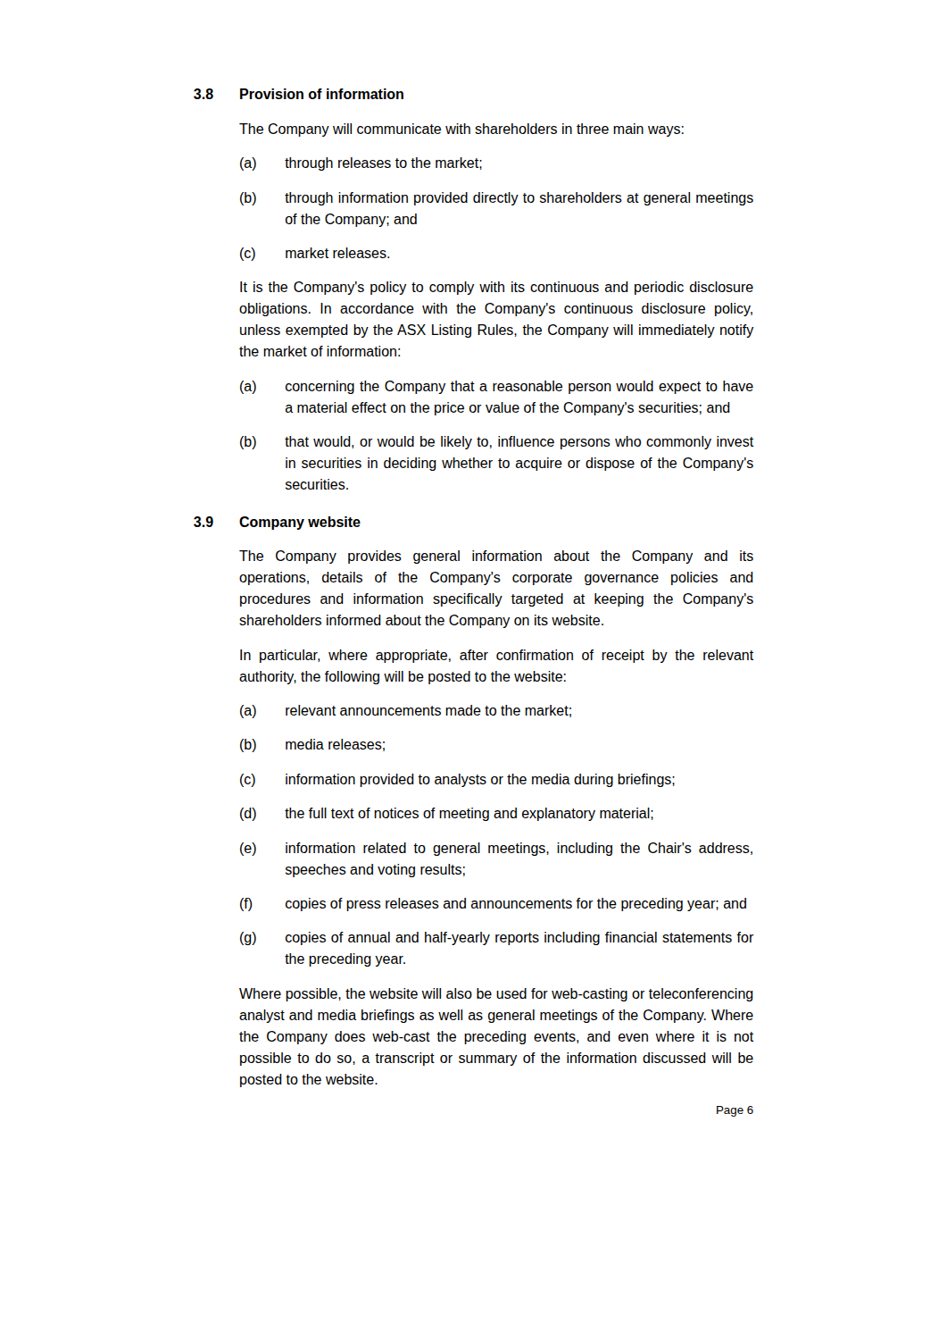3.8
Provision of information
The Company will communicate with shareholders in three main ways:
(a)
through releases to the market;
(b)
through information provided directly to shareholders at general meetings of the Company; and
(c)
market releases.
It is the Company's policy to comply with its continuous and periodic disclosure obligations. In accordance with the Company's continuous disclosure policy, unless exempted by the ASX Listing Rules, the Company will immediately notify the market of information:
(a)
concerning the Company that a reasonable person would expect to have a material effect on the price or value of the Company's securities; and
(b)
that would, or would be likely to, influence persons who commonly invest in securities in deciding whether to acquire or dispose of the Company's securities.
3.9
Company website
The Company provides general information about the Company and its operations, details of the Company's corporate governance policies and procedures and information specifically targeted at keeping the Company's shareholders informed about the Company on its website.
In particular, where appropriate, after confirmation of receipt by the relevant authority, the following will be posted to the website:
(a)
relevant announcements made to the market;
(b)
media releases;
(c)
information provided to analysts or the media during briefings;
(d)
the full text of notices of meeting and explanatory material;
(e)
information related to general meetings, including the Chair's address, speeches and voting results;
(f)
copies of press releases and announcements for the preceding year; and
(g)
copies of annual and half-yearly reports including financial statements for the preceding year.
Where possible, the website will also be used for web-casting or teleconferencing analyst and media briefings as well as general meetings of the Company. Where the Company does web-cast the preceding events, and even where it is not possible to do so, a transcript or summary of the information discussed will be posted to the website.
Page 6